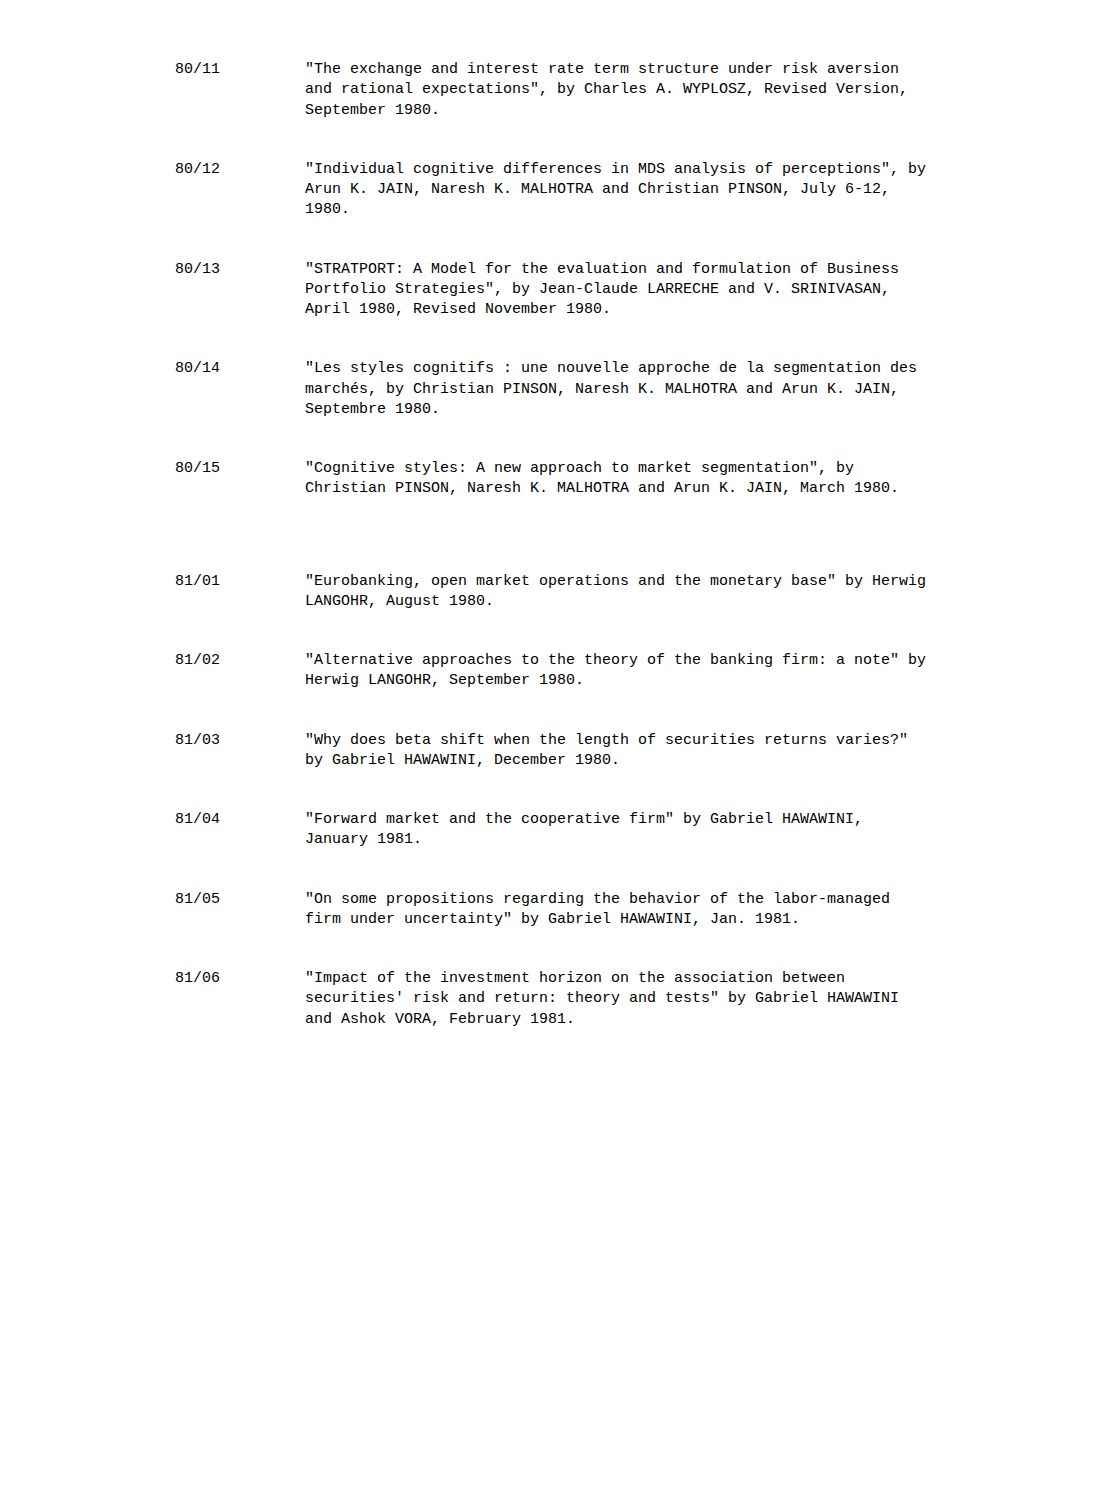80/11
"The exchange and interest rate term structure under risk aversion and rational expectations", by Charles A. WYPLOSZ, Revised Version, September 1980.
80/12
"Individual cognitive differences in MDS analysis of perceptions", by Arun K. JAIN, Naresh K. MALHOTRA and Christian PINSON, July 6-12, 1980.
80/13
"STRATPORT: A Model for the evaluation and formulation of Business Portfolio Strategies", by Jean-Claude LARRECHE and V. SRINIVASAN, April 1980, Revised November 1980.
80/14
"Les styles cognitifs : une nouvelle approche de la segmentation des marchés, by Christian PINSON, Naresh K. MALHOTRA and Arun K. JAIN, Septembre 1980.
80/15
"Cognitive styles: A new approach to market segmentation", by Christian PINSON, Naresh K. MALHOTRA and Arun K. JAIN, March 1980.
81/01
"Eurobanking, open market operations and the monetary base" by Herwig LANGOHR, August 1980.
81/02
"Alternative approaches to the theory of the banking firm: a note" by Herwig LANGOHR, September 1980.
81/03
"Why does beta shift when the length of securities returns varies?" by Gabriel HAWAWINI, December 1980.
81/04
"Forward market and the cooperative firm" by Gabriel HAWAWINI, January 1981.
81/05
"On some propositions regarding the behavior of the labor-managed firm under uncertainty" by Gabriel HAWAWINI, Jan. 1981.
81/06
"Impact of the investment horizon on the association between securities' risk and return: theory and tests" by Gabriel HAWAWINI and Ashok VORA, February 1981.